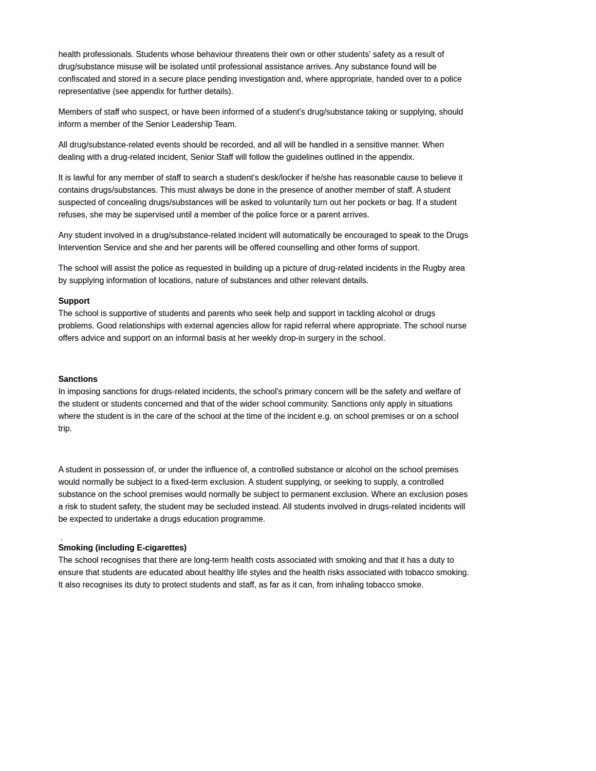health professionals. Students whose behaviour threatens their own or other students' safety as a result of drug/substance misuse will be isolated until professional assistance arrives. Any substance found will be confiscated and stored in a secure place pending investigation and, where appropriate, handed over to a police representative (see appendix for further details).
Members of staff who suspect, or have been informed of a student's drug/substance taking or supplying, should inform a member of the Senior Leadership Team.
All drug/substance-related events should be recorded, and all will be handled in a sensitive manner. When dealing with a drug-related incident, Senior Staff will follow the guidelines outlined in the appendix.
It is lawful for any member of staff to search a student's desk/locker if he/she has reasonable cause to believe it contains drugs/substances. This must always be done in the presence of another member of staff. A student suspected of concealing drugs/substances will be asked to voluntarily turn out her pockets or bag. If a student refuses, she may be supervised until a member of the police force or a parent arrives.
Any student involved in a drug/substance-related incident will automatically be encouraged to speak to the Drugs Intervention Service and she and her parents will be offered counselling and other forms of support.
The school will assist the police as requested in building up a picture of drug-related incidents in the Rugby area by supplying information of locations, nature of substances and other relevant details.
Support
The school is supportive of students and parents who seek help and support in tackling alcohol or drugs problems. Good relationships with external agencies allow for rapid referral where appropriate. The school nurse offers advice and support on an informal basis at her weekly drop-in surgery in the school.
Sanctions
In imposing sanctions for drugs-related incidents, the school's primary concern will be the safety and welfare of the student or students concerned and that of the wider school community. Sanctions only apply in situations where the student is in the care of the school at the time of the incident e.g. on school premises or on a school trip.
A student in possession of, or under the influence of, a controlled substance or alcohol on the school premises would normally be subject to a fixed-term exclusion. A student supplying, or seeking to supply, a controlled substance on the school premises would normally be subject to permanent exclusion. Where an exclusion poses a risk to student safety, the student may be secluded instead. All students involved in drugs-related incidents will be expected to undertake a drugs education programme.
.
Smoking (including E-cigarettes)
The school recognises that there are long-term health costs associated with smoking and that it has a duty to ensure that students are educated about healthy life styles and the health risks associated with tobacco smoking. It also recognises its duty to protect students and staff, as far as it can, from inhaling tobacco smoke.